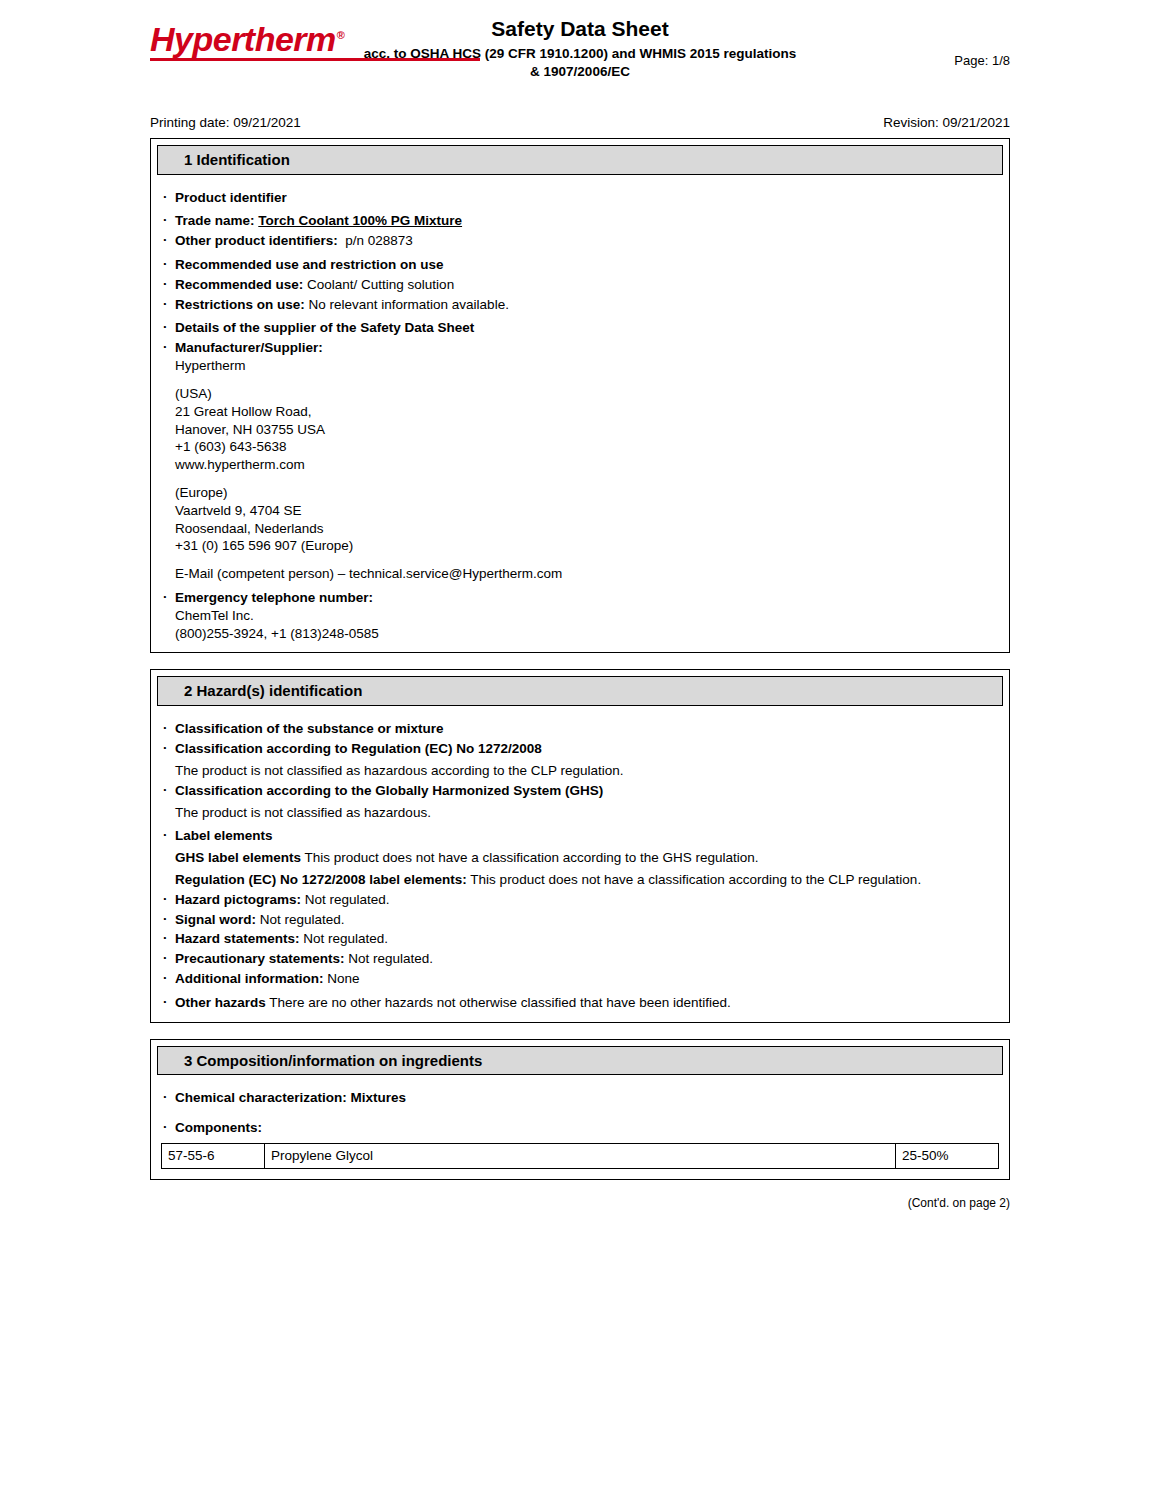Hypertherm®
Page: 1/8
Safety Data Sheet
acc. to OSHA HCS (29 CFR 1910.1200) and WHMIS 2015 regulations & 1907/2006/EC
Printing date: 09/21/2021
Revision: 09/21/2021
1 Identification
Product identifier
Trade name: Torch Coolant 100% PG Mixture
Other product identifiers: p/n 028873
Recommended use and restriction on use
Recommended use: Coolant/ Cutting solution
Restrictions on use: No relevant information available.
Details of the supplier of the Safety Data Sheet
Manufacturer/Supplier:
Hypertherm
(USA)
21 Great Hollow Road,
Hanover, NH 03755 USA
+1 (603) 643-5638
www.hypertherm.com
(Europe)
Vaartveld 9, 4704 SE
Roosendaal, Nederlands
+31 (0) 165 596 907 (Europe)
E-Mail (competent person) – technical.service@Hypertherm.com
Emergency telephone number:
ChemTel Inc.
(800)255-3924, +1 (813)248-0585
2 Hazard(s) identification
Classification of the substance or mixture
Classification according to Regulation (EC) No 1272/2008
The product is not classified as hazardous according to the CLP regulation.
Classification according to the Globally Harmonized System (GHS)
The product is not classified as hazardous.
Label elements
GHS label elements This product does not have a classification according to the GHS regulation.
Regulation (EC) No 1272/2008 label elements: This product does not have a classification according to the CLP regulation.
Hazard pictograms: Not regulated.
Signal word: Not regulated.
Hazard statements: Not regulated.
Precautionary statements: Not regulated.
Additional information: None
Other hazards There are no other hazards not otherwise classified that have been identified.
3 Composition/information on ingredients
Chemical characterization: Mixtures
Components:
| 57-55-6 | Propylene Glycol | 25-50% |
(Cont'd. on page 2)